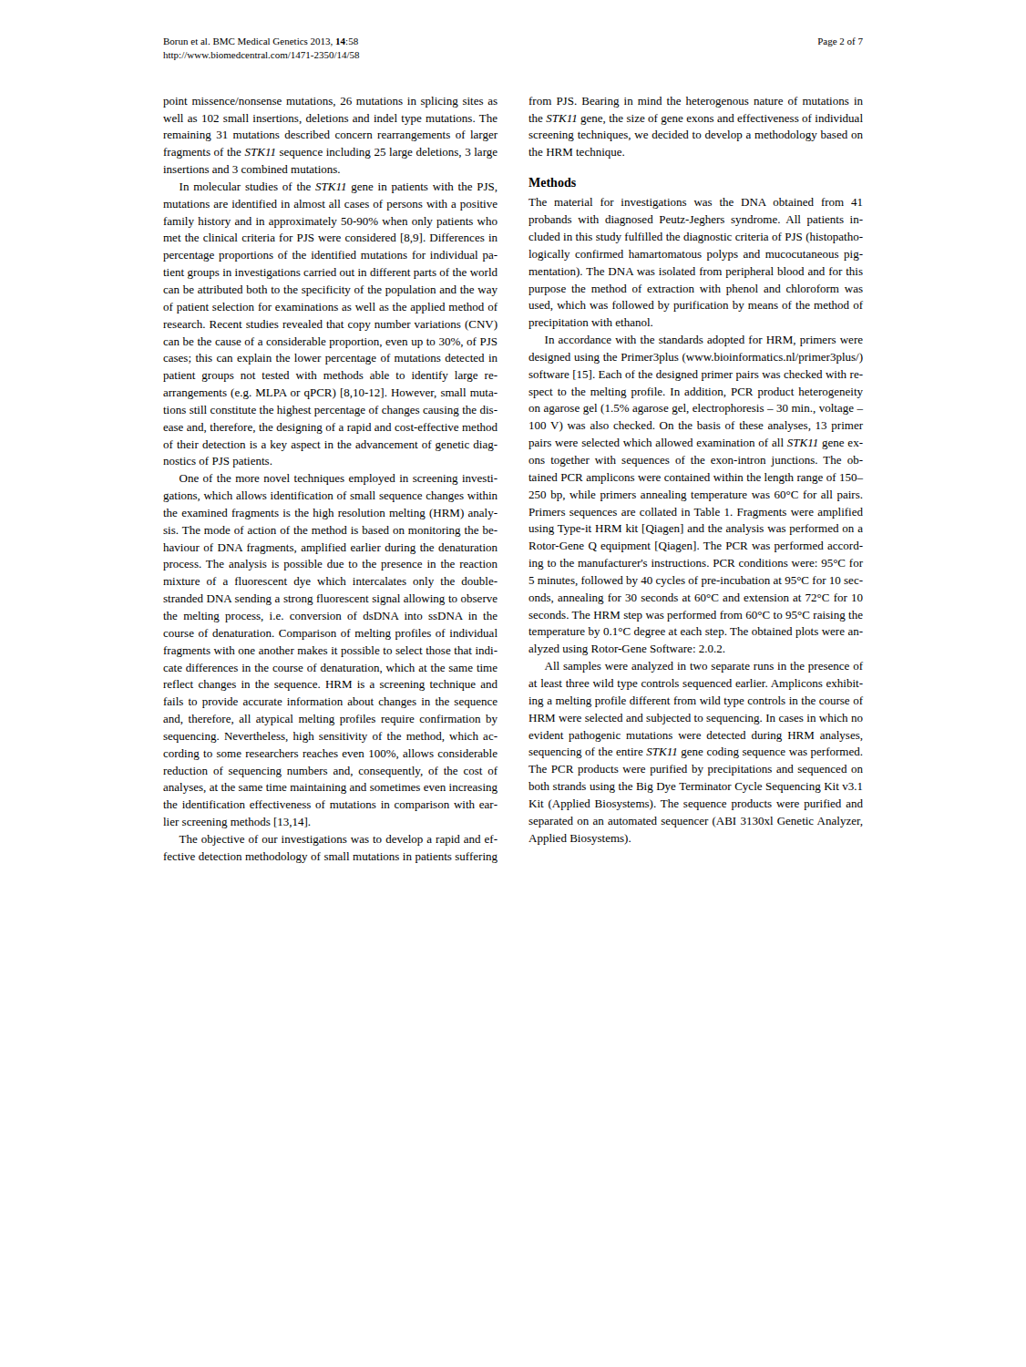Borun et al. BMC Medical Genetics 2013, 14:58 http://www.biomedcentral.com/1471-2350/14/58
Page 2 of 7
point missence/nonsense mutations, 26 mutations in splicing sites as well as 102 small insertions, deletions and indel type mutations. The remaining 31 mutations described concern rearrangements of larger fragments of the STK11 sequence including 25 large deletions, 3 large insertions and 3 combined mutations.
In molecular studies of the STK11 gene in patients with the PJS, mutations are identified in almost all cases of persons with a positive family history and in approximately 50-90% when only patients who met the clinical criteria for PJS were considered [8,9]. Differences in percentage proportions of the identified mutations for individual patient groups in investigations carried out in different parts of the world can be attributed both to the specificity of the population and the way of patient selection for examinations as well as the applied method of research. Recent studies revealed that copy number variations (CNV) can be the cause of a considerable proportion, even up to 30%, of PJS cases; this can explain the lower percentage of mutations detected in patient groups not tested with methods able to identify large rearrangements (e.g. MLPA or qPCR) [8,10-12]. However, small mutations still constitute the highest percentage of changes causing the disease and, therefore, the designing of a rapid and cost-effective method of their detection is a key aspect in the advancement of genetic diagnostics of PJS patients.
One of the more novel techniques employed in screening investigations, which allows identification of small sequence changes within the examined fragments is the high resolution melting (HRM) analysis. The mode of action of the method is based on monitoring the behaviour of DNA fragments, amplified earlier during the denaturation process. The analysis is possible due to the presence in the reaction mixture of a fluorescent dye which intercalates only the double-stranded DNA sending a strong fluorescent signal allowing to observe the melting process, i.e. conversion of dsDNA into ssDNA in the course of denaturation. Comparison of melting profiles of individual fragments with one another makes it possible to select those that indicate differences in the course of denaturation, which at the same time reflect changes in the sequence. HRM is a screening technique and fails to provide accurate information about changes in the sequence and, therefore, all atypical melting profiles require confirmation by sequencing. Nevertheless, high sensitivity of the method, which according to some researchers reaches even 100%, allows considerable reduction of sequencing numbers and, consequently, of the cost of analyses, at the same time maintaining and sometimes even increasing the identification effectiveness of mutations in comparison with earlier screening methods [13,14].
The objective of our investigations was to develop a rapid and effective detection methodology of small mutations in patients suffering from PJS. Bearing in mind the heterogenous nature of mutations in the STK11 gene, the size of gene exons and effectiveness of individual screening techniques, we decided to develop a methodology based on the HRM technique.
Methods
The material for investigations was the DNA obtained from 41 probands with diagnosed Peutz-Jeghers syndrome. All patients included in this study fulfilled the diagnostic criteria of PJS (histopathologically confirmed hamartomatous polyps and mucocutaneous pigmentation). The DNA was isolated from peripheral blood and for this purpose the method of extraction with phenol and chloroform was used, which was followed by purification by means of the method of precipitation with ethanol.
In accordance with the standards adopted for HRM, primers were designed using the Primer3plus (www.bioinformatics.nl/primer3plus/) software [15]. Each of the designed primer pairs was checked with respect to the melting profile. In addition, PCR product heterogeneity on agarose gel (1.5% agarose gel, electrophoresis – 30 min., voltage – 100 V) was also checked. On the basis of these analyses, 13 primer pairs were selected which allowed examination of all STK11 gene exons together with sequences of the exon-intron junctions. The obtained PCR amplicons were contained within the length range of 150–250 bp, while primers annealing temperature was 60°C for all pairs. Primers sequences are collated in Table 1. Fragments were amplified using Type-it HRM kit [Qiagen] and the analysis was performed on a Rotor-Gene Q equipment [Qiagen]. The PCR was performed according to the manufacturer's instructions. PCR conditions were: 95°C for 5 minutes, followed by 40 cycles of pre-incubation at 95°C for 10 seconds, annealing for 30 seconds at 60°C and extension at 72°C for 10 seconds. The HRM step was performed from 60°C to 95°C raising the temperature by 0.1°C degree at each step. The obtained plots were analyzed using Rotor-Gene Software: 2.0.2.
All samples were analyzed in two separate runs in the presence of at least three wild type controls sequenced earlier. Amplicons exhibiting a melting profile different from wild type controls in the course of HRM were selected and subjected to sequencing. In cases in which no evident pathogenic mutations were detected during HRM analyses, sequencing of the entire STK11 gene coding sequence was performed. The PCR products were purified by precipitations and sequenced on both strands using the Big Dye Terminator Cycle Sequencing Kit v3.1 Kit (Applied Biosystems). The sequence products were purified and separated on an automated sequencer (ABI 3130xl Genetic Analyzer, Applied Biosystems).